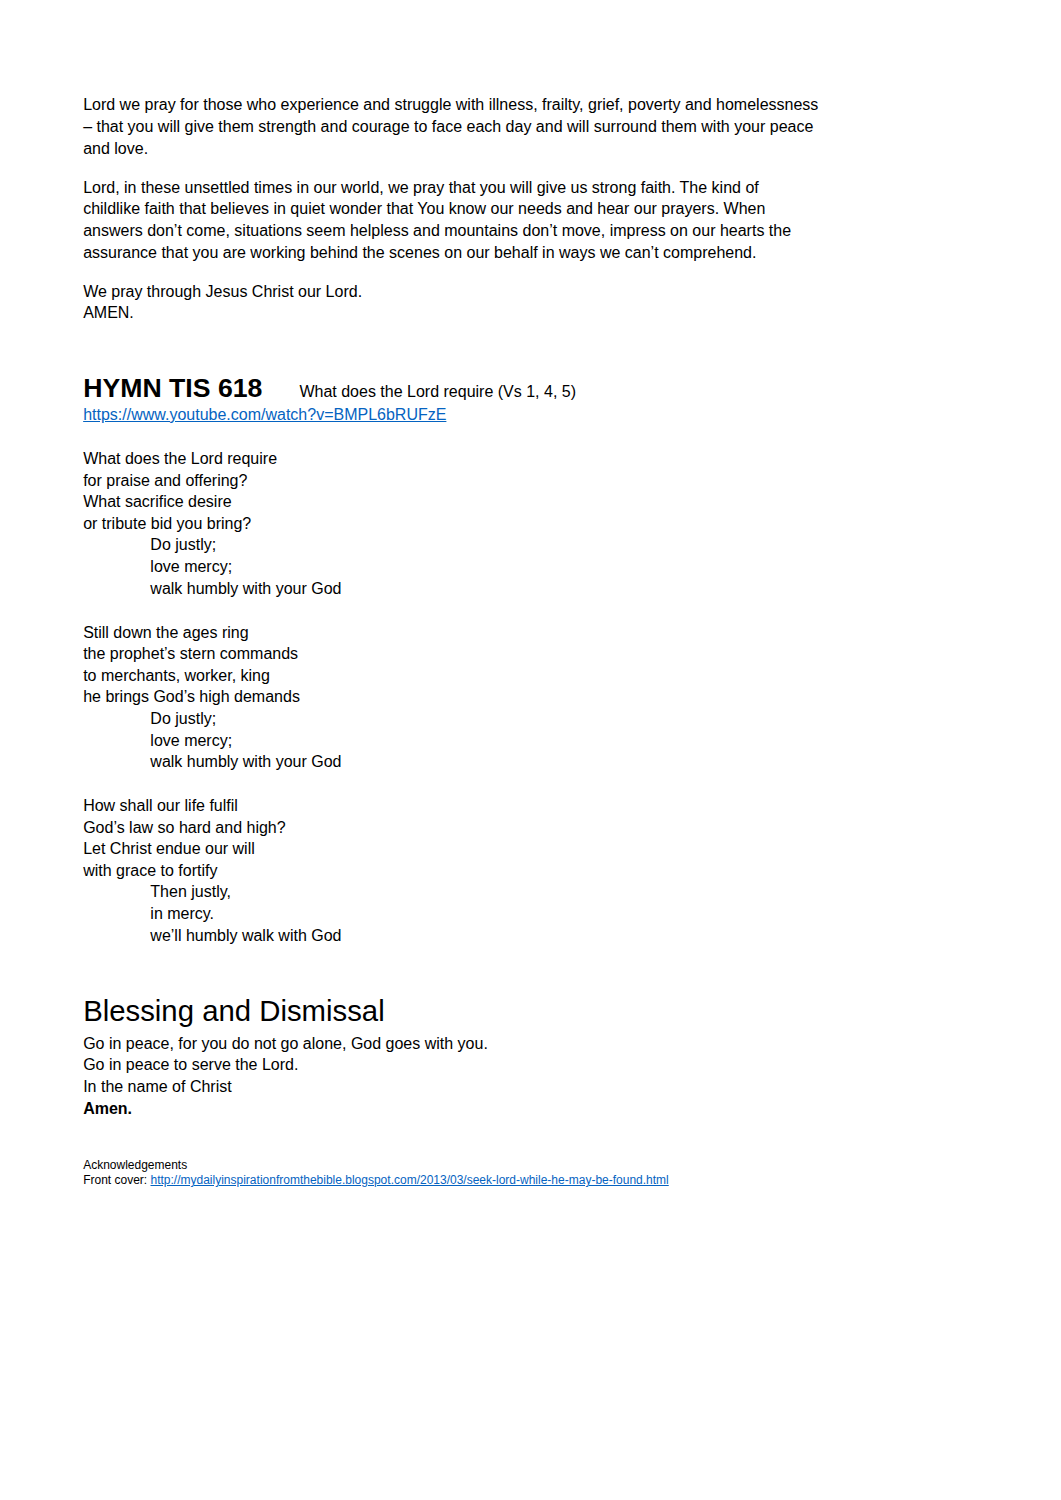Lord we pray for those who experience and struggle with illness, frailty, grief, poverty and homelessness – that you will give them strength and courage to face each day and will surround them with your peace and love.
Lord, in these unsettled times in our world, we pray that you will give us strong faith. The kind of childlike faith that believes in quiet wonder that You know our needs and hear our prayers. When answers don’t come, situations seem helpless and mountains don’t move, impress on our hearts the assurance that you are working behind the scenes on our behalf in ways we can’t comprehend.
We pray through Jesus Christ our Lord.
AMEN.
HYMN TIS 618 What does the Lord require (Vs 1, 4, 5)
https://www.youtube.com/watch?v=BMPL6bRUFzE
What does the Lord require for praise and offering? What sacrifice desire or tribute bid you bring? Do justly; love mercy; walk humbly with your God
Still down the ages ring the prophet’s stern commands to merchants, worker, king he brings God’s high demands Do justly; love mercy; walk humbly with your God
How shall our life fulfil God’s law so hard and high? Let Christ endue our will with grace to fortify Then justly, in mercy. we’ll humbly walk with God
Blessing and Dismissal
Go in peace, for you do not go alone, God goes with you. Go in peace to serve the Lord. In the name of Christ Amen.
Acknowledgements Front cover: http://mydailyinspirationfromthebible.blogspot.com/2013/03/seek-lord-while-he-may-be-found.html